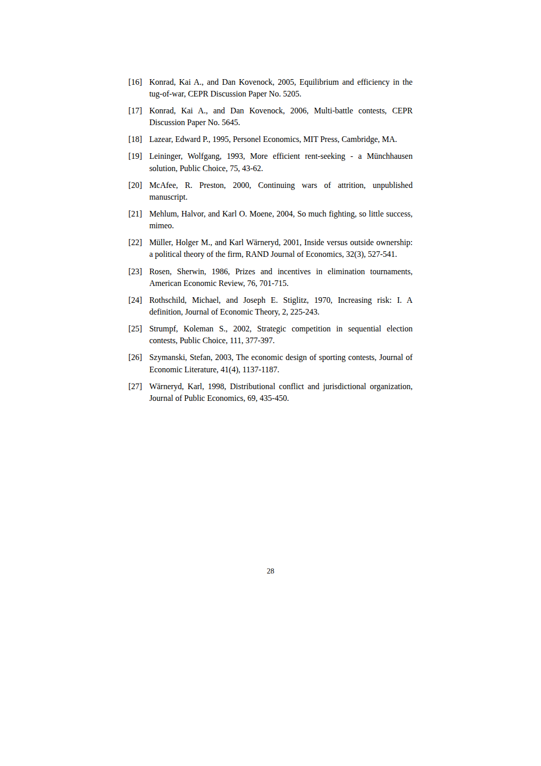[16] Konrad, Kai A., and Dan Kovenock, 2005, Equilibrium and efficiency in the tug-of-war, CEPR Discussion Paper No. 5205.
[17] Konrad, Kai A., and Dan Kovenock, 2006, Multi-battle contests, CEPR Discussion Paper No. 5645.
[18] Lazear, Edward P., 1995, Personel Economics, MIT Press, Cambridge, MA.
[19] Leininger, Wolfgang, 1993, More efficient rent-seeking - a Münchhausen solution, Public Choice, 75, 43-62.
[20] McAfee, R. Preston, 2000, Continuing wars of attrition, unpublished manuscript.
[21] Mehlum, Halvor, and Karl O. Moene, 2004, So much fighting, so little success, mimeo.
[22] Müller, Holger M., and Karl Wärneryd, 2001, Inside versus outside ownership: a political theory of the firm, RAND Journal of Economics, 32(3), 527-541.
[23] Rosen, Sherwin, 1986, Prizes and incentives in elimination tournaments, American Economic Review, 76, 701-715.
[24] Rothschild, Michael, and Joseph E. Stiglitz, 1970, Increasing risk: I. A definition, Journal of Economic Theory, 2, 225-243.
[25] Strumpf, Koleman S., 2002, Strategic competition in sequential election contests, Public Choice, 111, 377-397.
[26] Szymanski, Stefan, 2003, The economic design of sporting contests, Journal of Economic Literature, 41(4), 1137-1187.
[27] Wärneryd, Karl, 1998, Distributional conflict and jurisdictional organization, Journal of Public Economics, 69, 435-450.
28